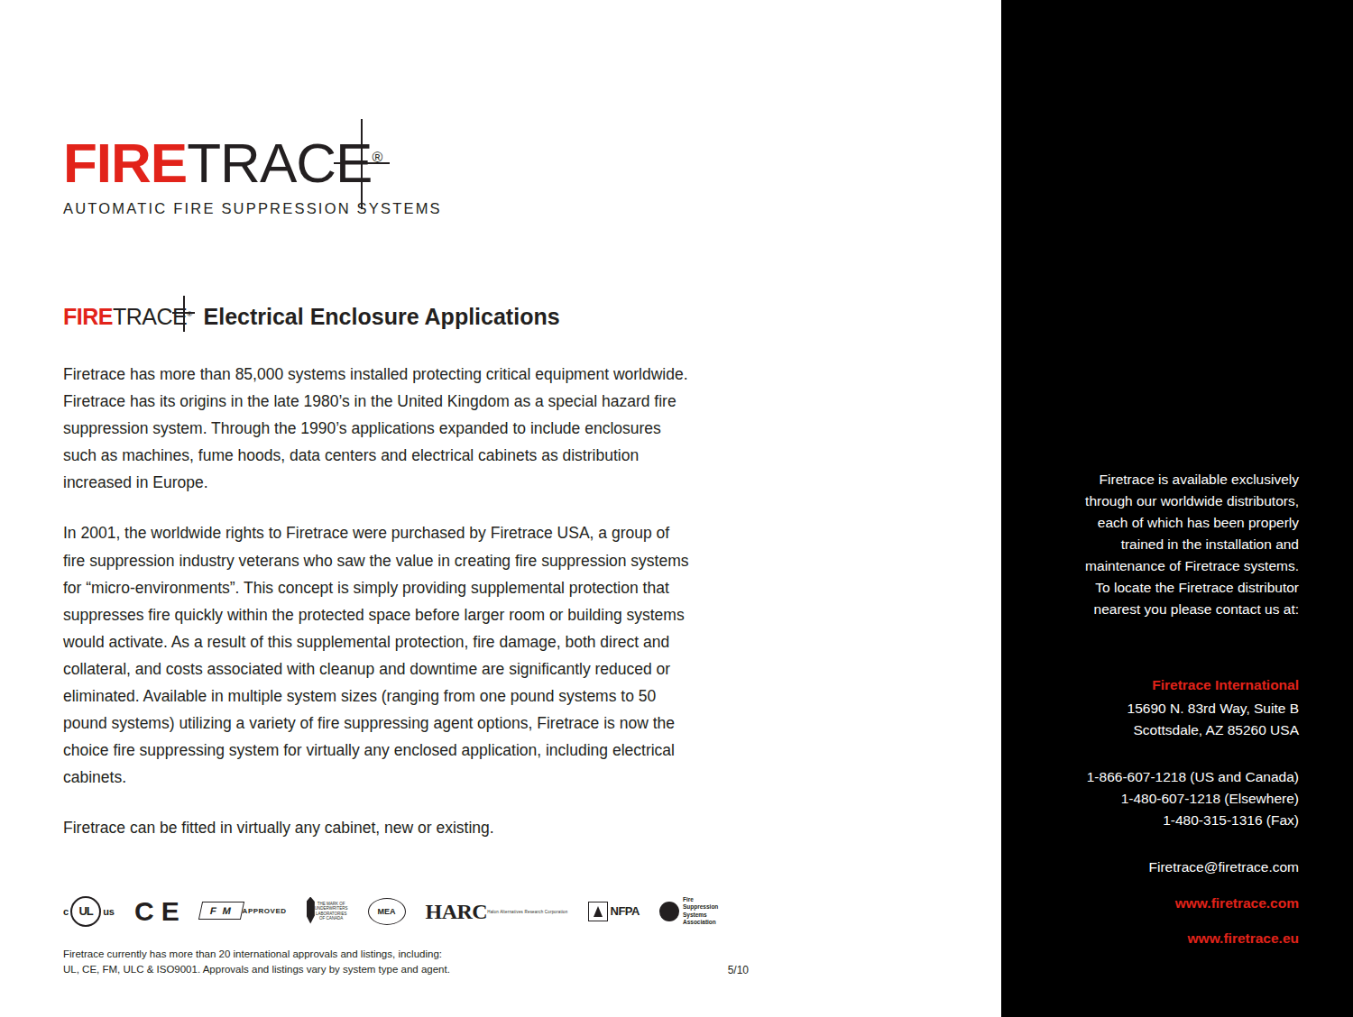FIRE TRACE®
AUTOMATIC FIRE SUPPRESSION SYSTEMS
FIRE TRACE® Electrical Enclosure Applications
Firetrace has more than 85,000 systems installed protecting critical equipment worldwide. Firetrace has its origins in the late 1980’s in the United Kingdom as a special hazard fire suppression system. Through the 1990’s applications expanded to include enclosures such as machines, fume hoods, data centers and electrical cabinets as distribution increased in Europe.
In 2001, the worldwide rights to Firetrace were purchased by Firetrace USA, a group of fire suppression industry veterans who saw the value in creating fire suppression systems for “micro-environments”. This concept is simply providing supplemental protection that suppresses fire quickly within the protected space before larger room or building systems would activate. As a result of this supplemental protection, fire damage, both direct and collateral, and costs associated with cleanup and downtime are significantly reduced or eliminated. Available in multiple system sizes (ranging from one pound systems to 50 pound systems) utilizing a variety of fire suppressing agent options, Firetrace is now the choice fire suppressing system for virtually any enclosed application, including electrical cabinets.
Firetrace can be fitted in virtually any cabinet, new or existing.
c UL us
C E
F M
APPROVED
THE MARK OF
UNDERWRITERS LABORATORIES
OF CANADA
MEA
HARC
Halon Alternatives Research Corporation
NFPA
Fire
Suppression
Systems
Association
Firetrace currently has more than 20 international approvals and listings, including:
UL, CE, FM, ULC & ISO9001. Approvals and listings vary by system type and agent. 5/10
Firetrace is available exclusively
through our worldwide distributors,
each of which has been properly
trained in the installation and
maintenance of Firetrace systems.
To locate the Firetrace distributor
nearest you please contact us at:
Firetrace International
15690 N. 83rd Way, Suite B
Scottsdale, AZ 85260 USA
1-866-607-1218 (US and Canada)
1-480-607-1218 (Elsewhere)
1-480-315-1316 (Fax)
Firetrace@firetrace.com
www.firetrace.com
www.firetrace.eu